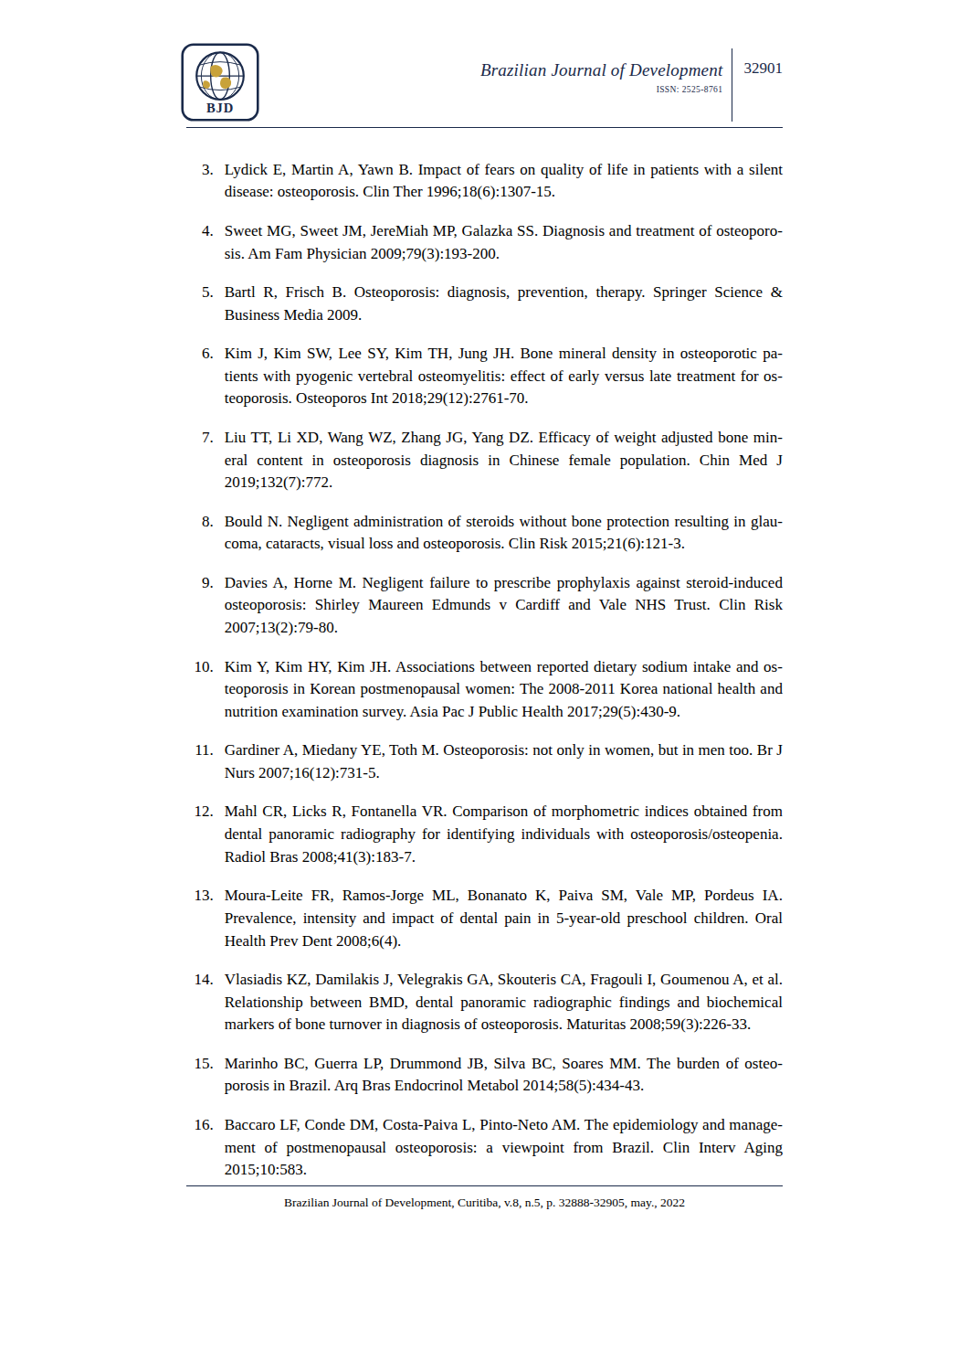BJD
Brazilian Journal of Development
ISSN: 2525-8761
32901
Lydick E, Martin A, Yawn B. Impact of fears on quality of life in patients with a silent disease: osteoporosis. Clin Ther 1996;18(6):1307-15.
Sweet MG, Sweet JM, JereMiah MP, Galazka SS. Diagnosis and treatment of osteoporosis. Am Fam Physician 2009;79(3):193-200.
Bartl R, Frisch B. Osteoporosis: diagnosis, prevention, therapy. Springer Science & Business Media 2009.
Kim J, Kim SW, Lee SY, Kim TH, Jung JH. Bone mineral density in osteoporotic patients with pyogenic vertebral osteomyelitis: effect of early versus late treatment for osteoporosis. Osteoporos Int 2018;29(12):2761-70.
Liu TT, Li XD, Wang WZ, Zhang JG, Yang DZ. Efficacy of weight adjusted bone mineral content in osteoporosis diagnosis in Chinese female population. Chin Med J 2019;132(7):772.
Bould N. Negligent administration of steroids without bone protection resulting in glaucoma, cataracts, visual loss and osteoporosis. Clin Risk 2015;21(6):121-3.
Davies A, Horne M. Negligent failure to prescribe prophylaxis against steroid-induced osteoporosis: Shirley Maureen Edmunds v Cardiff and Vale NHS Trust. Clin Risk 2007;13(2):79-80.
Kim Y, Kim HY, Kim JH. Associations between reported dietary sodium intake and osteoporosis in Korean postmenopausal women: The 2008-2011 Korea national health and nutrition examination survey. Asia Pac J Public Health 2017;29(5):430-9.
Gardiner A, Miedany YE, Toth M. Osteoporosis: not only in women, but in men too. Br J Nurs 2007;16(12):731-5.
Mahl CR, Licks R, Fontanella VR. Comparison of morphometric indices obtained from dental panoramic radiography for identifying individuals with osteoporosis/osteopenia. Radiol Bras 2008;41(3):183-7.
Moura-Leite FR, Ramos-Jorge ML, Bonanato K, Paiva SM, Vale MP, Pordeus IA. Prevalence, intensity and impact of dental pain in 5-year-old preschool children. Oral Health Prev Dent 2008;6(4).
Vlasiadis KZ, Damilakis J, Velegrakis GA, Skouteris CA, Fragouli I, Goumenou A, et al. Relationship between BMD, dental panoramic radiographic findings and biochemical markers of bone turnover in diagnosis of osteoporosis. Maturitas 2008;59(3):226-33.
Marinho BC, Guerra LP, Drummond JB, Silva BC, Soares MM. The burden of osteoporosis in Brazil. Arq Bras Endocrinol Metabol 2014;58(5):434-43.
Baccaro LF, Conde DM, Costa-Paiva L, Pinto-Neto AM. The epidemiology and management of postmenopausal osteoporosis: a viewpoint from Brazil. Clin Interv Aging 2015;10:583.
Brazilian Journal of Development, Curitiba, v.8, n.5, p. 32888-32905, may., 2022